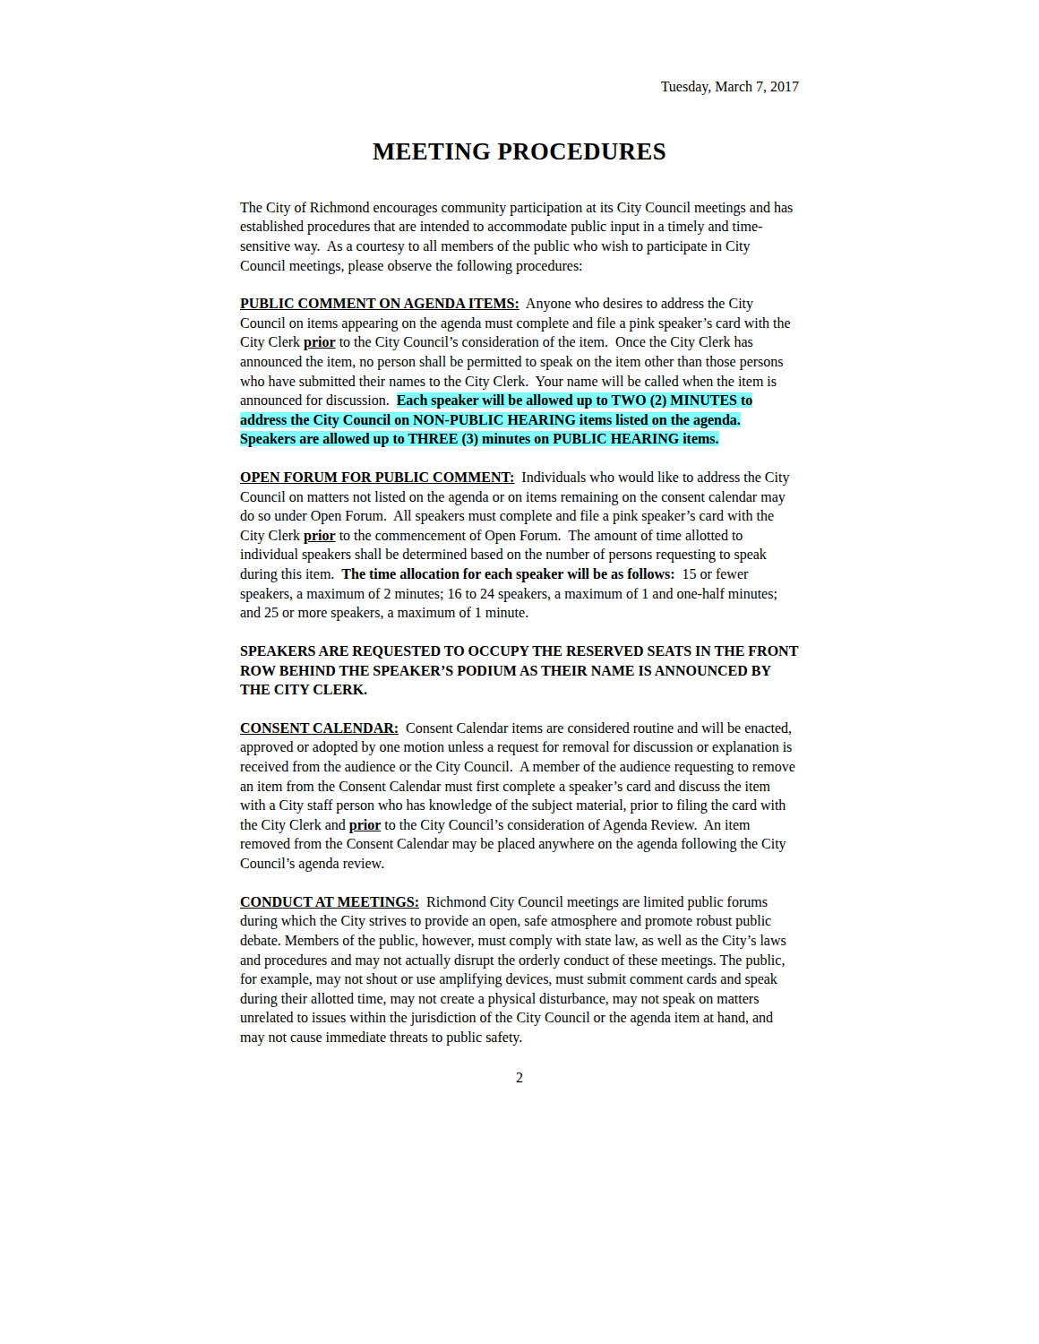Tuesday, March 7, 2017
MEETING PROCEDURES
The City of Richmond encourages community participation at its City Council meetings and has established procedures that are intended to accommodate public input in a timely and time-sensitive way. As a courtesy to all members of the public who wish to participate in City Council meetings, please observe the following procedures:
PUBLIC COMMENT ON AGENDA ITEMS: Anyone who desires to address the City Council on items appearing on the agenda must complete and file a pink speaker’s card with the City Clerk prior to the City Council’s consideration of the item. Once the City Clerk has announced the item, no person shall be permitted to speak on the item other than those persons who have submitted their names to the City Clerk. Your name will be called when the item is announced for discussion. Each speaker will be allowed up to TWO (2) MINUTES to address the City Council on NON-PUBLIC HEARING items listed on the agenda. Speakers are allowed up to THREE (3) minutes on PUBLIC HEARING items.
OPEN FORUM FOR PUBLIC COMMENT: Individuals who would like to address the City Council on matters not listed on the agenda or on items remaining on the consent calendar may do so under Open Forum. All speakers must complete and file a pink speaker’s card with the City Clerk prior to the commencement of Open Forum. The amount of time allotted to individual speakers shall be determined based on the number of persons requesting to speak during this item. The time allocation for each speaker will be as follows: 15 or fewer speakers, a maximum of 2 minutes; 16 to 24 speakers, a maximum of 1 and one-half minutes; and 25 or more speakers, a maximum of 1 minute.
SPEAKERS ARE REQUESTED TO OCCUPY THE RESERVED SEATS IN THE FRONT ROW BEHIND THE SPEAKER’S PODIUM AS THEIR NAME IS ANNOUNCED BY THE CITY CLERK.
CONSENT CALENDAR: Consent Calendar items are considered routine and will be enacted, approved or adopted by one motion unless a request for removal for discussion or explanation is received from the audience or the City Council. A member of the audience requesting to remove an item from the Consent Calendar must first complete a speaker’s card and discuss the item with a City staff person who has knowledge of the subject material, prior to filing the card with the City Clerk and prior to the City Council’s consideration of Agenda Review. An item removed from the Consent Calendar may be placed anywhere on the agenda following the City Council’s agenda review.
CONDUCT AT MEETINGS: Richmond City Council meetings are limited public forums during which the City strives to provide an open, safe atmosphere and promote robust public debate. Members of the public, however, must comply with state law, as well as the City’s laws and procedures and may not actually disrupt the orderly conduct of these meetings. The public, for example, may not shout or use amplifying devices, must submit comment cards and speak during their allotted time, may not create a physical disturbance, may not speak on matters unrelated to issues within the jurisdiction of the City Council or the agenda item at hand, and may not cause immediate threats to public safety.
2